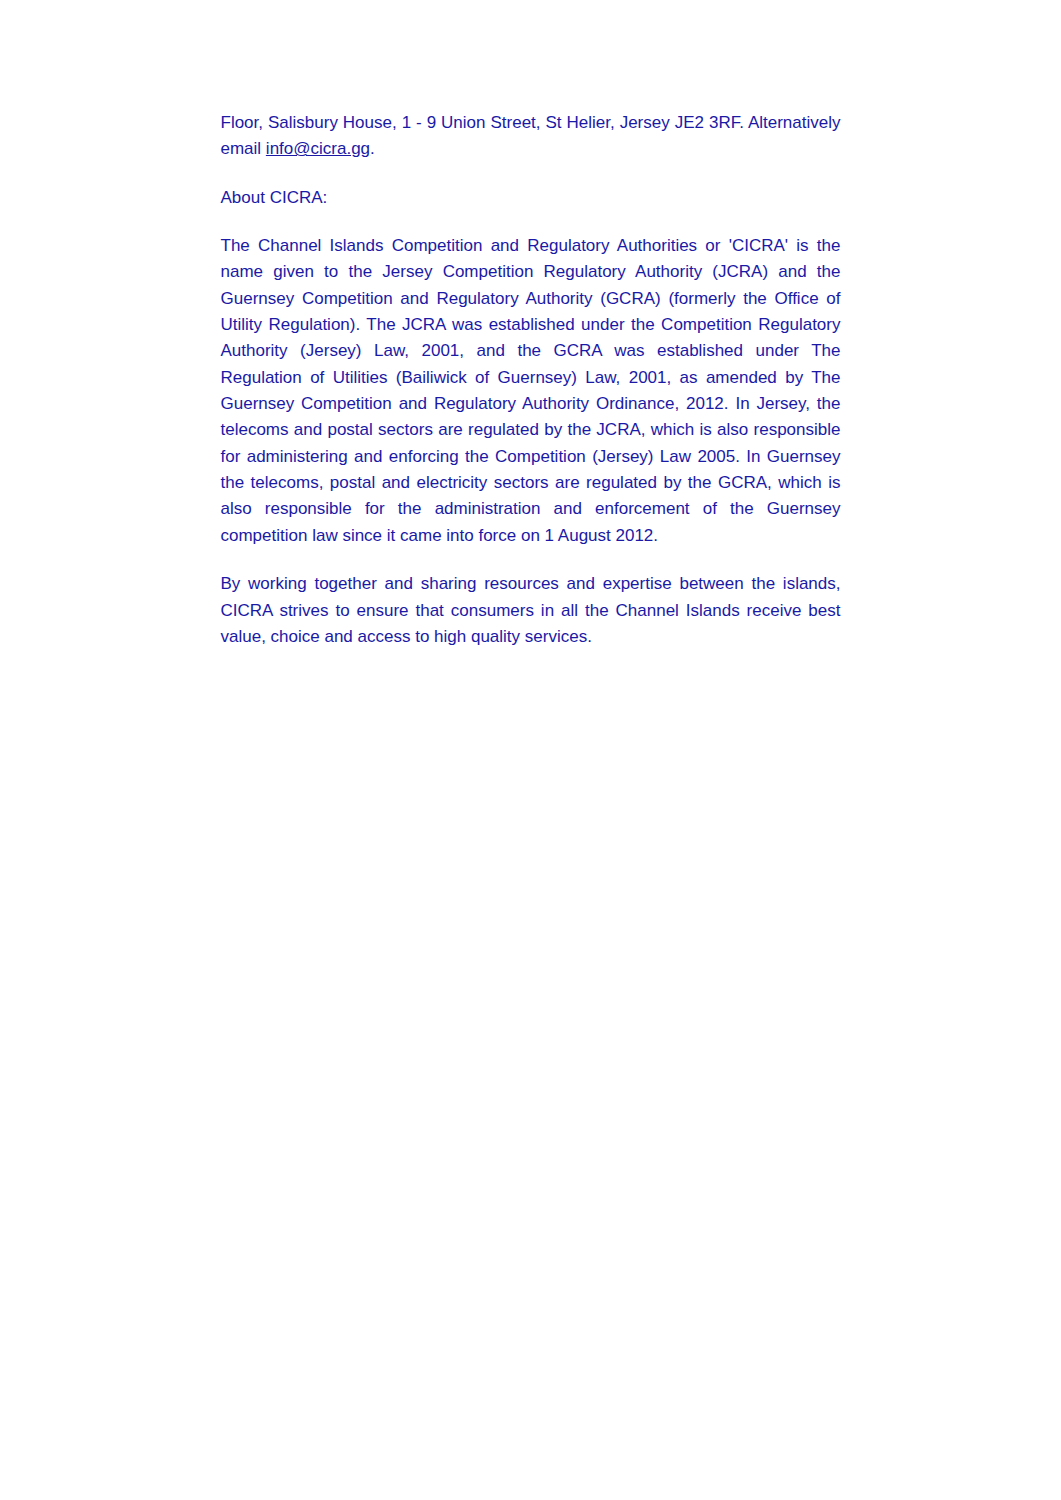Floor, Salisbury House, 1 - 9 Union Street, St Helier, Jersey JE2 3RF. Alternatively email info@cicra.gg.
About CICRA:
The Channel Islands Competition and Regulatory Authorities or 'CICRA' is the name given to the Jersey Competition Regulatory Authority (JCRA) and the Guernsey Competition and Regulatory Authority (GCRA) (formerly the Office of Utility Regulation). The JCRA was established under the Competition Regulatory Authority (Jersey) Law, 2001, and the GCRA was established under The Regulation of Utilities (Bailiwick of Guernsey) Law, 2001, as amended by The Guernsey Competition and Regulatory Authority Ordinance, 2012. In Jersey, the telecoms and postal sectors are regulated by the JCRA, which is also responsible for administering and enforcing the Competition (Jersey) Law 2005. In Guernsey the telecoms, postal and electricity sectors are regulated by the GCRA, which is also responsible for the administration and enforcement of the Guernsey competition law since it came into force on 1 August 2012.
By working together and sharing resources and expertise between the islands, CICRA strives to ensure that consumers in all the Channel Islands receive best value, choice and access to high quality services.